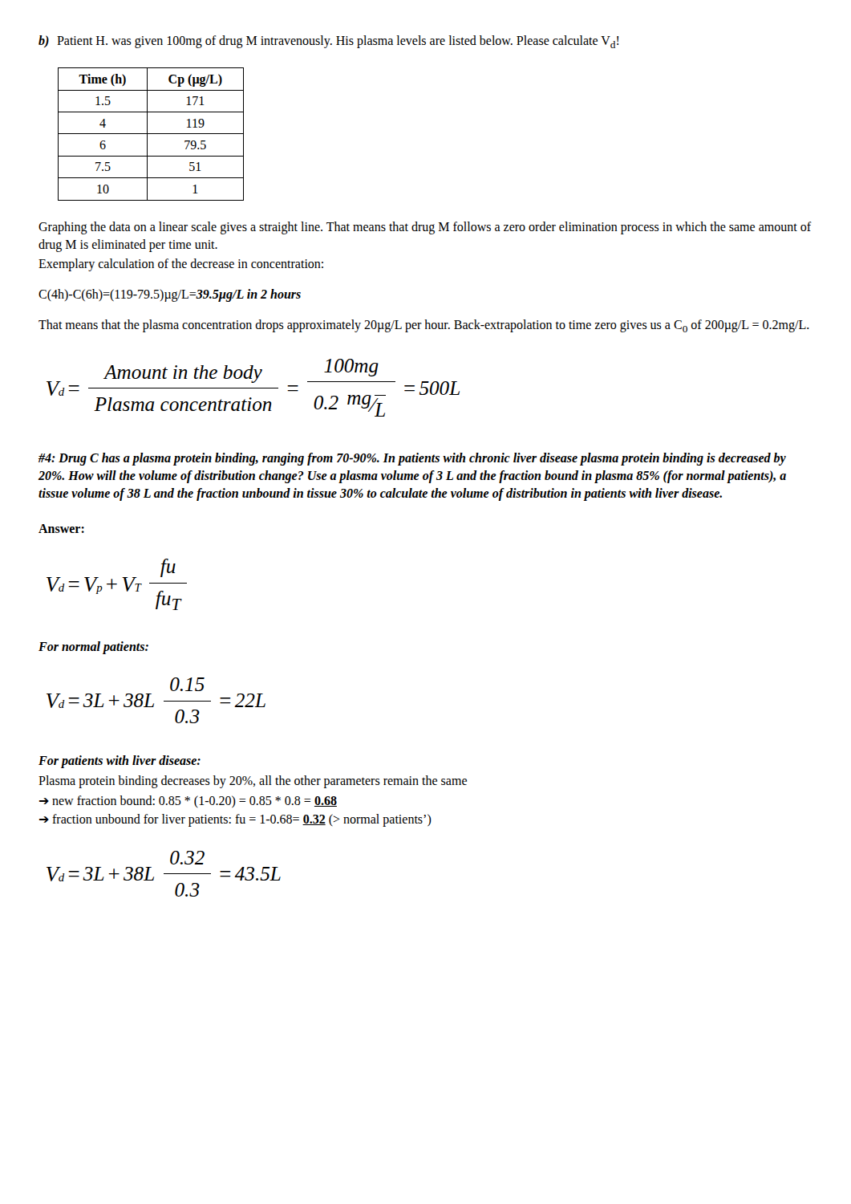b) Patient H. was given 100mg of drug M intravenously. His plasma levels are listed below. Please calculate Vd!
| Time (h) | Cp (µg/L) |
| --- | --- |
| 1.5 | 171 |
| 4 | 119 |
| 6 | 79.5 |
| 7.5 | 51 |
| 10 | 1 |
Graphing the data on a linear scale gives a straight line. That means that drug M follows a zero order elimination process in which the same amount of drug M is eliminated per time unit.
Exemplary calculation of the decrease in concentration:
C(4h)-C(6h)=(119-79.5)µg/L=39.5µg/L in 2 hours
That means that the plasma concentration drops approximately 20µg/L per hour. Back-extrapolation to time zero gives us a C0 of 200µg/L = 0.2mg/L.
Vd = Amount in the body Plasma concentration = 100mg 0.2 mg⁄L = 500L
#4: Drug C has a plasma protein binding, ranging from 70-90%. In patients with chronic liver disease plasma protein binding is decreased by 20%. How will the volume of distribution change? Use a plasma volume of 3 L and the fraction bound in plasma 85% (for normal patients), a tissue volume of 38 L and the fraction unbound in tissue 30% to calculate the volume of distribution in patients with liver disease.
Answer:
Vd = Vp + VT fu fuT
For normal patients:
Vd = 3L + 38L 0.15 0.3 = 22L
For patients with liver disease:
Plasma protein binding decreases by 20%, all the other parameters remain the same
➔ new fraction bound: 0.85 * (1-0.20) = 0.85 * 0.8 = 0.68
➔ fraction unbound for liver patients: fu = 1-0.68= 0.32 (> normal patients’)
Vd = 3L + 38L 0.32 0.3 = 43.5L